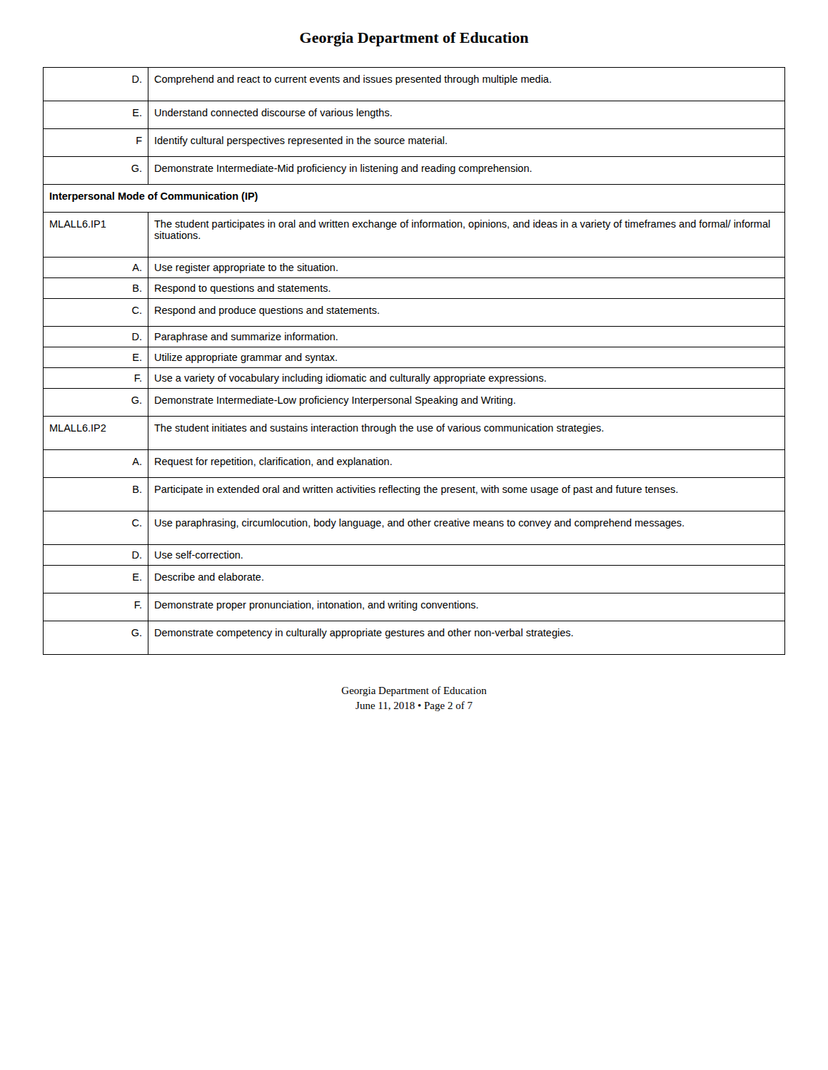Georgia Department of Education
| D. | Comprehend and react to current events and issues presented through multiple media. |
| E. | Understand connected discourse of various lengths. |
| F | Identify cultural perspectives represented in the source material. |
| G. | Demonstrate Intermediate-Mid proficiency in listening and reading comprehension. |
| Interpersonal Mode of Communication (IP) |
| MLALL6.IP1 | The student participates in oral and written exchange of information, opinions, and ideas in a variety of timeframes and formal/ informal situations. |
| A. | Use register appropriate to the situation. |
| B. | Respond to questions and statements. |
| C. | Respond and produce questions and statements. |
| D. | Paraphrase and summarize information. |
| E. | Utilize appropriate grammar and syntax. |
| F. | Use a variety of vocabulary including idiomatic and culturally appropriate expressions. |
| G. | Demonstrate Intermediate-Low proficiency Interpersonal Speaking and Writing. |
| MLALL6.IP2 | The student initiates and sustains interaction through the use of various communication strategies. |
| A. | Request for repetition, clarification, and explanation. |
| B. | Participate in extended oral and written activities reflecting the present, with some usage of past and future tenses. |
| C. | Use paraphrasing, circumlocution, body language, and other creative means to convey and comprehend messages. |
| D. | Use self-correction. |
| E. | Describe and elaborate. |
| F. | Demonstrate proper pronunciation, intonation, and writing conventions. |
| G. | Demonstrate competency in culturally appropriate gestures and other non-verbal strategies. |
Georgia Department of Education
June 11, 2018 • Page 2 of 7